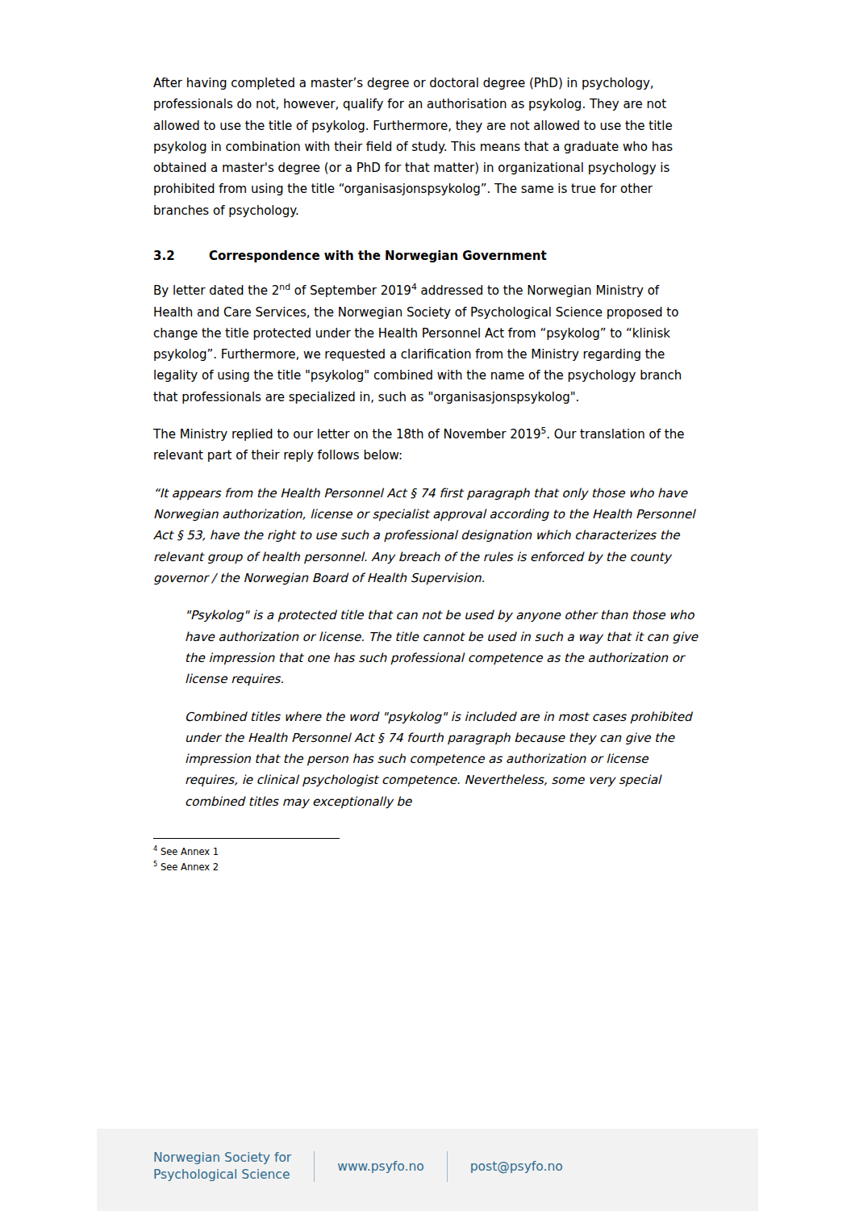After having completed a master’s degree or doctoral degree (PhD) in psychology, professionals do not, however, qualify for an authorisation as psykolog. They are not allowed to use the title of psykolog. Furthermore, they are not allowed to use the title psykolog in combination with their field of study. This means that a graduate who has obtained a master's degree (or a PhD for that matter) in organizational psychology is prohibited from using the title “organisasjonspsykolog”. The same is true for other branches of psychology.
3.2 Correspondence with the Norwegian Government
By letter dated the 2nd of September 20194 addressed to the Norwegian Ministry of Health and Care Services, the Norwegian Society of Psychological Science proposed to change the title protected under the Health Personnel Act from “psykolog” to “klinisk psykolog”. Furthermore, we requested a clarification from the Ministry regarding the legality of using the title "psykolog" combined with the name of the psychology branch that professionals are specialized in, such as "organisasjonspsykolog".
The Ministry replied to our letter on the 18th of November 20195. Our translation of the relevant part of their reply follows below:
“It appears from the Health Personnel Act § 74 first paragraph that only those who have Norwegian authorization, license or specialist approval according to the Health Personnel Act § 53, have the right to use such a professional designation which characterizes the relevant group of health personnel. Any breach of the rules is enforced by the county governor / the Norwegian Board of Health Supervision.
"Psykolog" is a protected title that can not be used by anyone other than those who have authorization or license. The title cannot be used in such a way that it can give the impression that one has such professional competence as the authorization or license requires.
Combined titles where the word "psykolog" is included are in most cases prohibited under the Health Personnel Act § 74 fourth paragraph because they can give the impression that the person has such competence as authorization or license requires, ie clinical psychologist competence. Nevertheless, some very special combined titles may exceptionally be
4 See Annex 1
5 See Annex 2
Norwegian Society for
Psychological Science
www.psyfo.no
post@psyfo.no